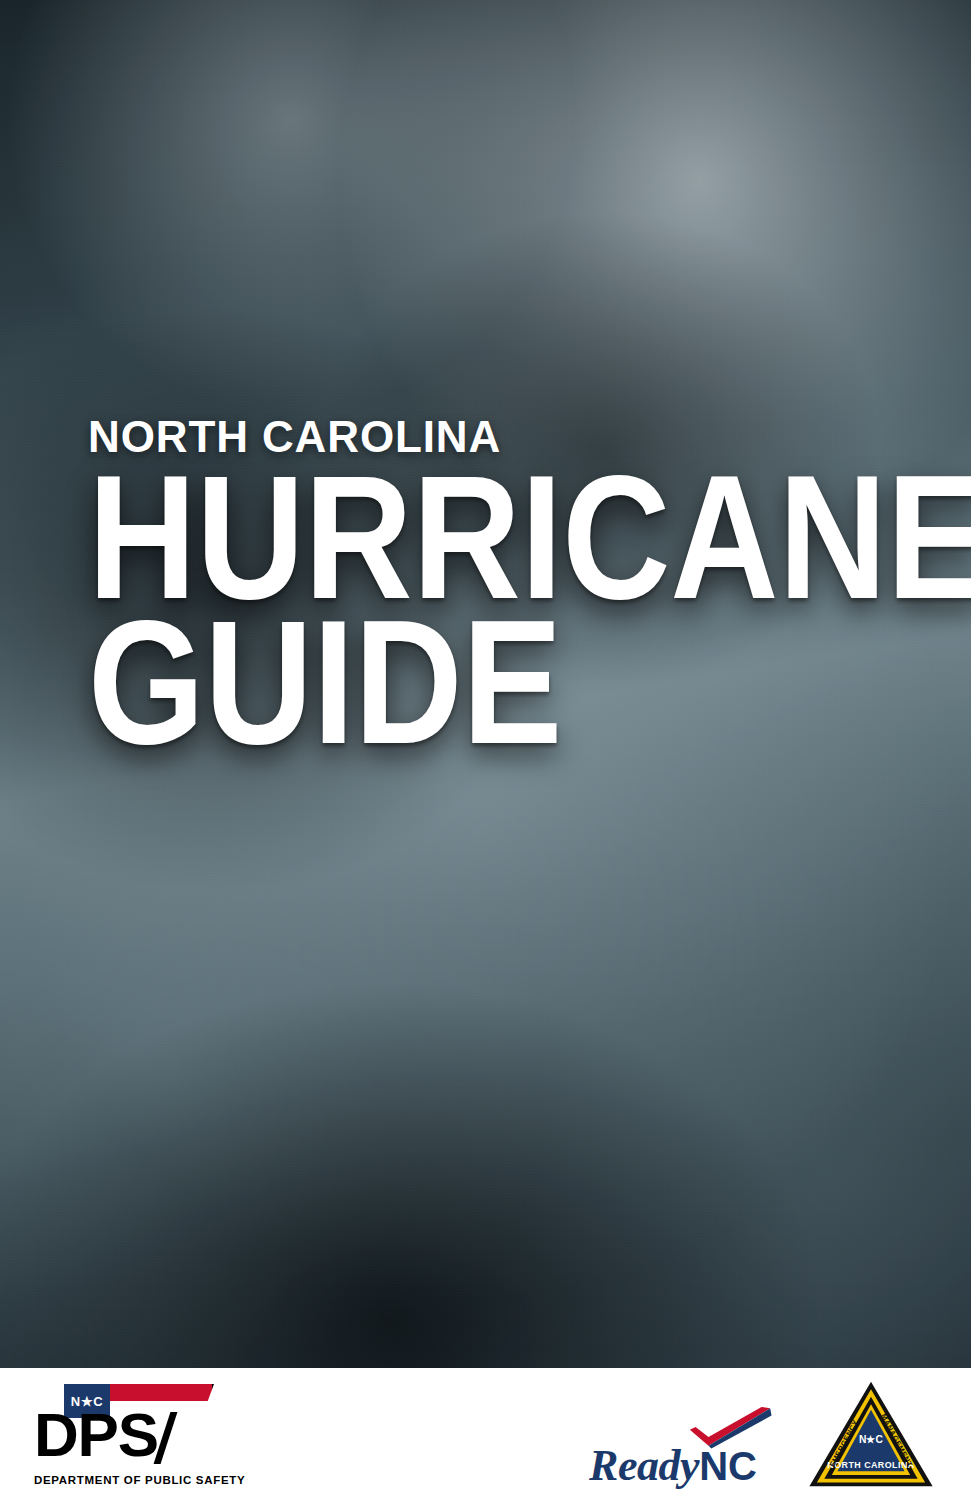North Carolina
Hurricane Guide
N★C
DPS
DEPARTMENT OF PUBLIC SAFETY
ReadyNC
N★C NORTH CAROLINA EMERGENCY MANAGEMENT
Cover image: dark storm clouds.